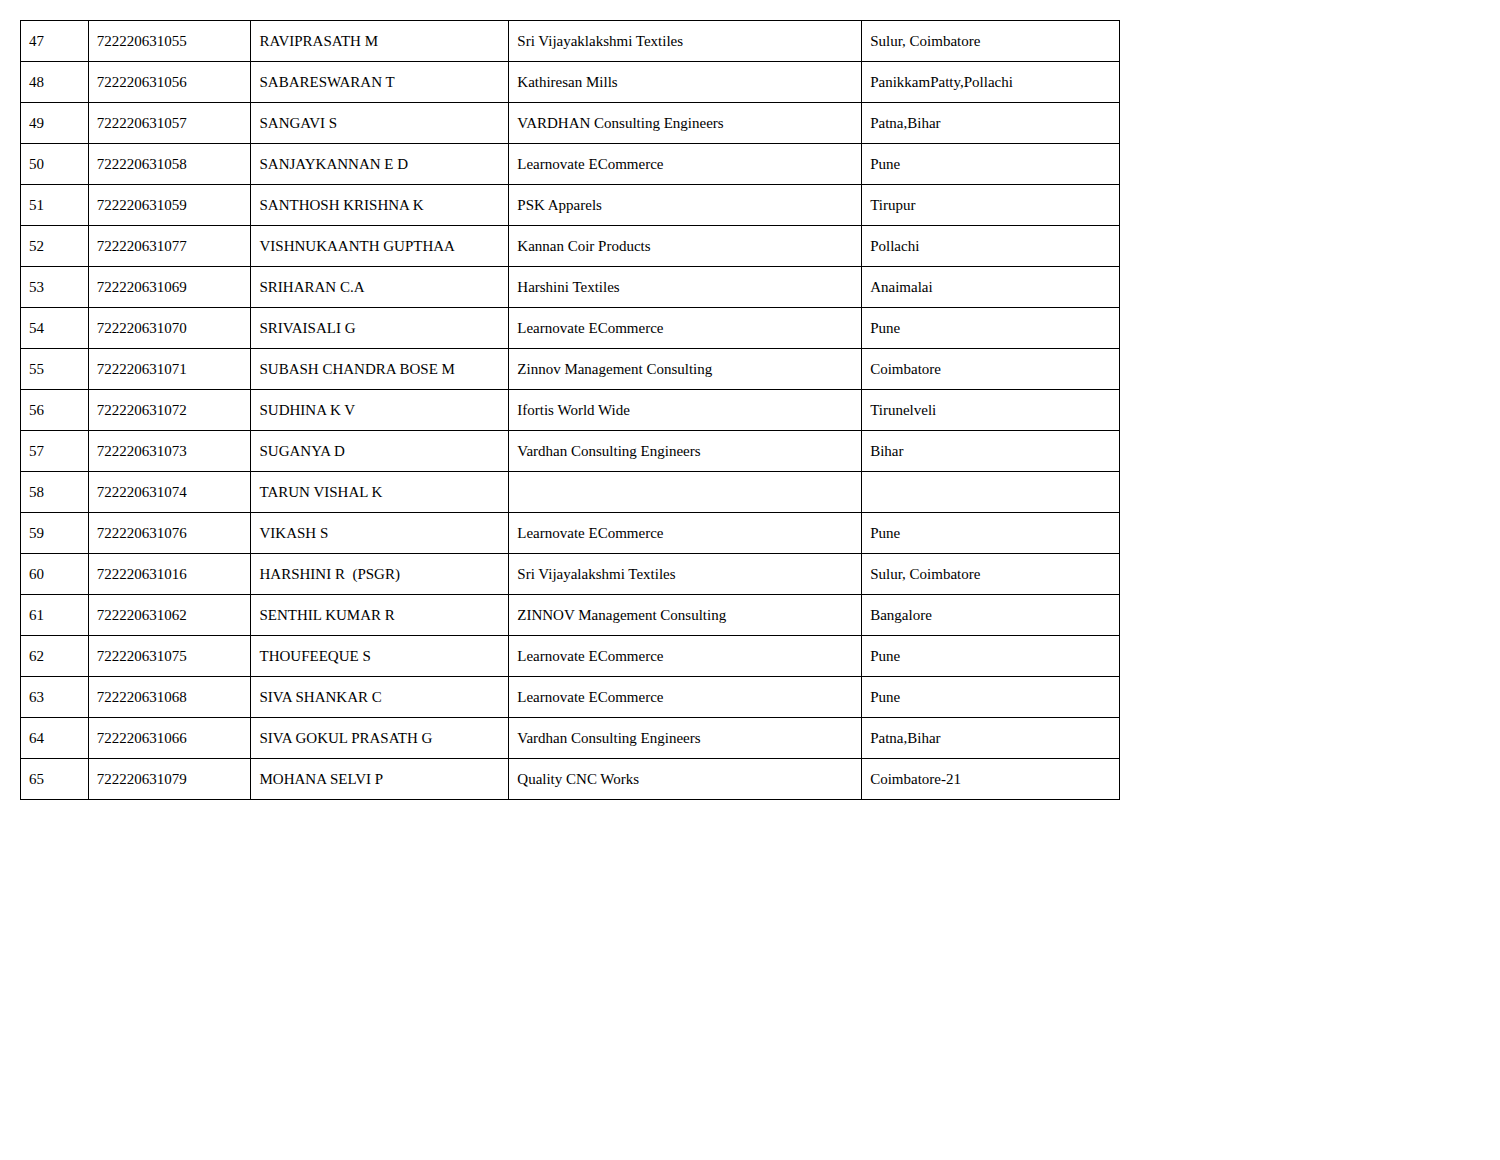| 47 | 722220631055 | RAVIPRASATH M | Sri Vijayaklakshmi Textiles | Sulur, Coimbatore |
| 48 | 722220631056 | SABARESWARAN T | Kathiresan Mills | PanikkamPatty,Pollachi |
| 49 | 722220631057 | SANGAVI S | VARDHAN Consulting Engineers | Patna,Bihar |
| 50 | 722220631058 | SANJAYKANNAN E D | Learnovate ECommerce | Pune |
| 51 | 722220631059 | SANTHOSH KRISHNA K | PSK Apparels | Tirupur |
| 52 | 722220631077 | VISHNUKAANTH GUPTHAA | Kannan Coir Products | Pollachi |
| 53 | 722220631069 | SRIHARAN C.A | Harshini Textiles | Anaimalai |
| 54 | 722220631070 | SRIVAISALI G | Learnovate ECommerce | Pune |
| 55 | 722220631071 | SUBASH CHANDRA BOSE M | Zinnov Management Consulting | Coimbatore |
| 56 | 722220631072 | SUDHINA K V | Ifortis World Wide | Tirunelveli |
| 57 | 722220631073 | SUGANYA D | Vardhan Consulting Engineers | Bihar |
| 58 | 722220631074 | TARUN VISHAL K | | |
| 59 | 722220631076 | VIKASH S | Learnovate ECommerce | Pune |
| 60 | 722220631016 | HARSHINI R (PSGR) | Sri Vijayalakshmi Textiles | Sulur, Coimbatore |
| 61 | 722220631062 | SENTHIL KUMAR R | ZINNOV Management Consulting | Bangalore |
| 62 | 722220631075 | THOUFEEQUE S | Learnovate ECommerce | Pune |
| 63 | 722220631068 | SIVA SHANKAR C | Learnovate ECommerce | Pune |
| 64 | 722220631066 | SIVA GOKUL PRASATH G | Vardhan Consulting Engineers | Patna,Bihar |
| 65 | 722220631079 | MOHANA SELVI P | Quality CNC Works | Coimbatore-21 |